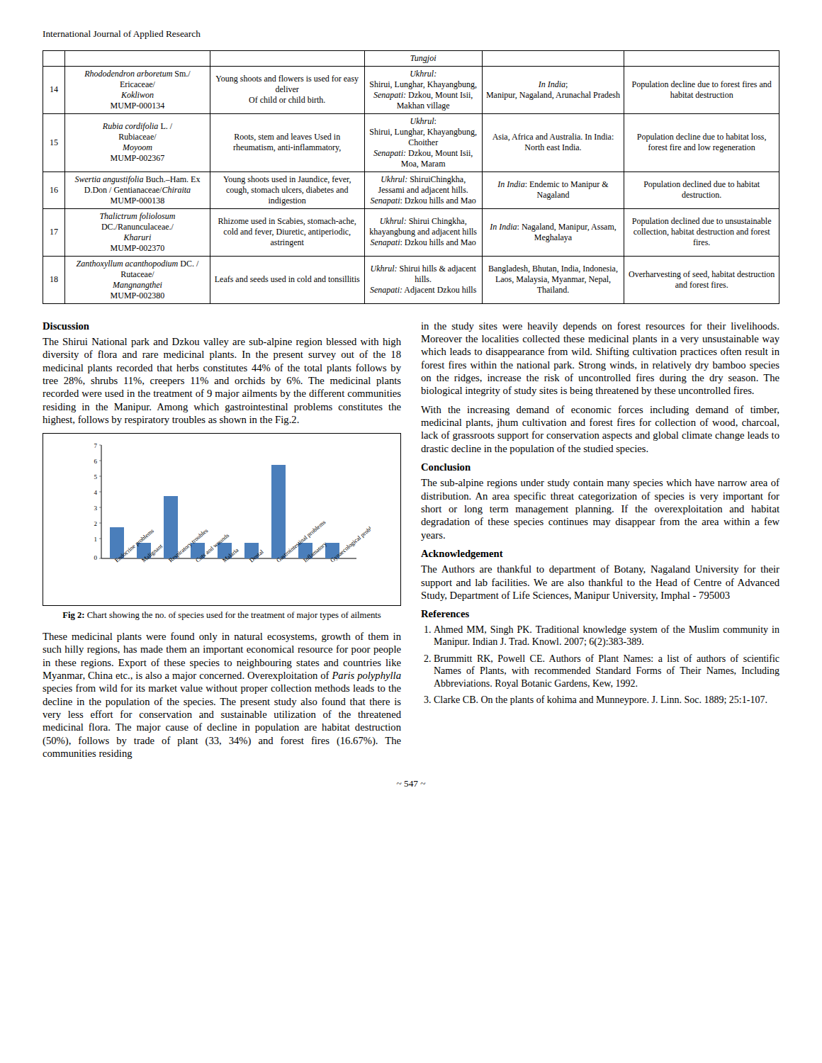International Journal of Applied Research
| | | | Tungjoi | | |
| 14 | Rhododendron arboretum Sm./ Ericaceae/ Kokliwon MUMP-000134 | Young shoots and flowers is used for easy deliver Of child or child birth. | Ukhrul: Shirui, Lunghar, Khayangbung, Senapati: Dzkou, Mount Isii, Makhan village | In India ; Manipur, Nagaland, Arunachal Pradesh | Population decline due to forest fires and habitat destruction |
| 15 | Rubia cordifolia L. / Rubiaceae/ Moyoom MUMP-002367 | Roots, stem and leaves Used in rheumatism, anti-inflammatory, | Ukhrul : Shirui, Lunghar, Khayangbung, Choither Senapati: Dzkou, Mount Isii, Moa, Maram | Asia, Africa and Australia. In India: North east India. | Population decline due to habitat loss, forest fire and low regeneration |
| 16 | Swertia angustifolia Buch.–Ham. Ex D.Don / Gentianaceae/ Chiraita MUMP-000138 | Young shoots used in Jaundice, fever, cough, stomach ulcers, diabetes and indigestion | Ukhrul: ShiruiChingkha, Jessami and adjacent hills. Senapati : Dzkou hills and Mao | In India : Endemic to Manipur & Nagaland | Population declined due to habitat destruction. |
| 17 | Thalictrum foliolosum DC./Ranunculaceae./ Kharuri MUMP-002370 | Rhizome used in Scabies, stomach-ache, cold and fever, Diuretic, antiperiodic, astringent | Ukhrul: Shirui Chingkha, khayangbung and adjacent hills Senapati : Dzkou hills and Mao | In India : Nagaland, Manipur, Assam, Meghalaya | Population declined due to unsustainable collection, habitat destruction and forest fires. |
| 18 | Zanthoxyllum acanthopodium DC. / Rutaceae/ Mangnangthei MUMP-002380 | Leafs and seeds used in cold and tonsillitis | Ukhrul: Shirui hills & adjacent hills. Senapati: Adjacent Dzkou hills | Bangladesh, Bhutan, India, Indonesia, Laos, Malaysia, Myanmar, Nepal, Thailand. | Overharvesting of seed, habitat destruction and forest fires. |
Discussion
The Shirui National park and Dzkou valley are sub-alpine region blessed with high diversity of flora and rare medicinal plants. In the present survey out of the 18 medicinal plants recorded that herbs constitutes 44% of the total plants follows by tree 28%, shrubs 11%, creepers 11% and orchids by 6%. The medicinal plants recorded were used in the treatment of 9 major ailments by the different communities residing in the Manipur. Among which gastrointestinal problems constitutes the highest, follows by respiratory troubles as shown in the Fig.2.
7 6 5 4 3 2 1 0 Endocrine problems Malignant Respiratory troubles Cuts and wounds Malaria Dental Gastrointestinal problems Inflamatory Gynaecological problems
Fig 2: Chart showing the no. of species used for the treatment of major types of ailments
These medicinal plants were found only in natural ecosystems, growth of them in such hilly regions, has made them an important economical resource for poor people in these regions. Export of these species to neighbouring states and countries like Myanmar, China etc., is also a major concerned. Overexploitation of Paris polyphylla species from wild for its market value without proper collection methods leads to the decline in the population of the species. The present study also found that there is very less effort for conservation and sustainable utilization of the threatened medicinal flora. The major cause of decline in population are habitat destruction (50%), follows by trade of plant (33, 34%) and forest fires (16.67%). The communities residing
in the study sites were heavily depends on forest resources for their livelihoods. Moreover the localities collected these medicinal plants in a very unsustainable way which leads to disappearance from wild. Shifting cultivation practices often result in forest fires within the national park. Strong winds, in relatively dry bamboo species on the ridges, increase the risk of uncontrolled fires during the dry season. The biological integrity of study sites is being threatened by these uncontrolled fires.
With the increasing demand of economic forces including demand of timber, medicinal plants, jhum cultivation and forest fires for collection of wood, charcoal, lack of grassroots support for conservation aspects and global climate change leads to drastic decline in the population of the studied species.
Conclusion
The sub-alpine regions under study contain many species which have narrow area of distribution. An area specific threat categorization of species is very important for short or long term management planning. If the overexploitation and habitat degradation of these species continues may disappear from the area within a few years.
Acknowledgement
The Authors are thankful to department of Botany, Nagaland University for their support and lab facilities. We are also thankful to the Head of Centre of Advanced Study, Department of Life Sciences, Manipur University, Imphal - 795003
References
Ahmed MM, Singh PK. Traditional knowledge system of the Muslim community in Manipur. Indian J. Trad. Knowl. 2007; 6(2):383-389.
Brummitt RK, Powell CE. Authors of Plant Names: a list of authors of scientific Names of Plants, with recommended Standard Forms of Their Names, Including Abbreviations. Royal Botanic Gardens, Kew, 1992.
Clarke CB. On the plants of kohima and Munneypore. J. Linn. Soc. 1889; 25:1-107.
~ 547 ~